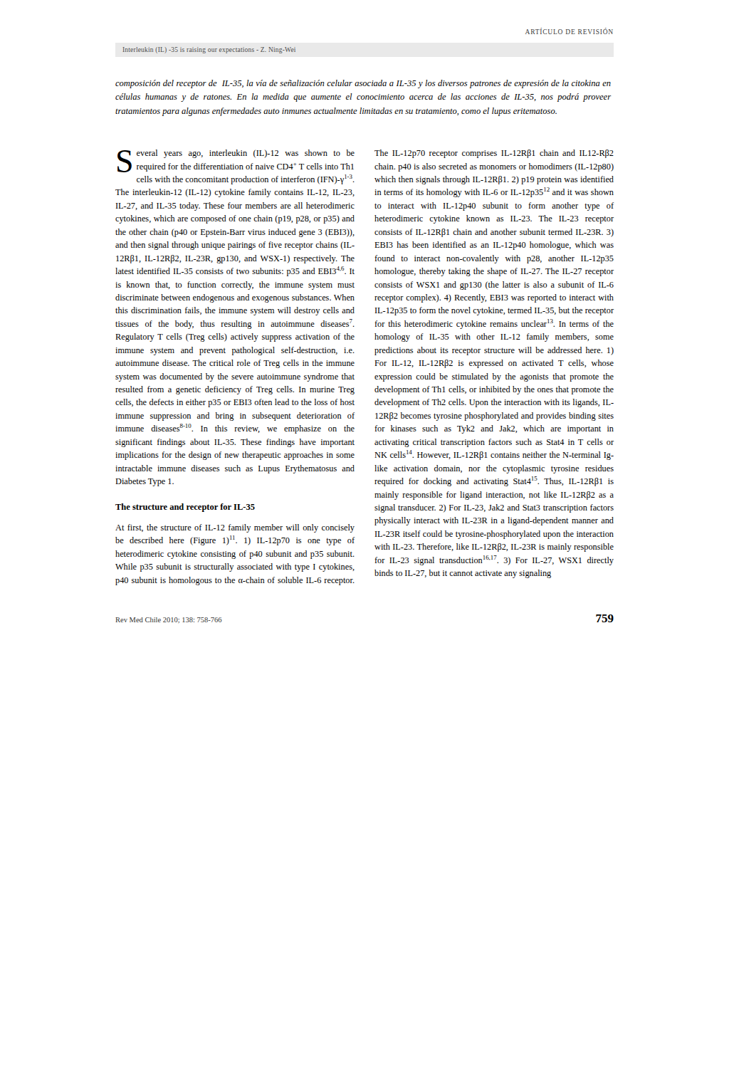Artículo de revisión
Interleukin (IL) -35 is raising our expectations - Z. Ning-Wei
composición del receptor de IL-35, la vía de señalización celular asociada a IL-35 y los diversos patrones de expresión de la citokina en células humanas y de ratones. En la medida que aumente el conocimiento acerca de las acciones de IL-35, nos podrá proveer tratamientos para algunas enfermedades auto inmunes actualmente limitadas en su tratamiento, como el lupus eritematoso.
Several years ago, interleukin (IL)-12 was shown to be required for the differentiation of naive CD4+ T cells into Th1 cells with the concomitant production of interferon (IFN)-γ1-3. The interleukin-12 (IL-12) cytokine family contains IL-12, IL-23, IL-27, and IL-35 today. These four members are all heterodimeric cytokines, which are composed of one chain (p19, p28, or p35) and the other chain (p40 or Epstein-Barr virus induced gene 3 (EBI3)), and then signal through unique pairings of five receptor chains (IL-12Rβ1, IL-12Rβ2, IL-23R, gp130, and WSX-1) respectively. The latest identified IL-35 consists of two subunits: p35 and EBI34,6. It is known that, to function correctly, the immune system must discriminate between endogenous and exogenous substances. When this discrimination fails, the immune system will destroy cells and tissues of the body, thus resulting in autoimmune diseases7. Regulatory T cells (Treg cells) actively suppress activation of the immune system and prevent pathological self-destruction, i.e. autoimmune disease. The critical role of Treg cells in the immune system was documented by the severe autoimmune syndrome that resulted from a genetic deficiency of Treg cells. In murine Treg cells, the defects in either p35 or EBI3 often lead to the loss of host immune suppression and bring in subsequent deterioration of immune diseases8-10. In this review, we emphasize on the significant findings about IL-35. These findings have important implications for the design of new therapeutic approaches in some intractable immune diseases such as Lupus Erythematosus and Diabetes Type 1.
The structure and receptor for IL-35
At first, the structure of IL-12 family member will only concisely be described here (Figure 1)11. 1) IL-12p70 is one type of heterodimeric cytokine consisting of p40 subunit and p35 subunit. While p35 subunit is structurally associated with type I cytokines, p40 subunit is homologous to the α-chain of soluble IL-6 receptor. The IL-12p70 receptor comprises IL-12Rβ1 chain and IL12-Rβ2 chain. p40 is also secreted as monomers or homodimers (IL-12p80) which then signals through IL-12Rβ1. 2) p19 protein was identified in terms of its homology with IL-6 or IL-12p3512 and it was shown to interact with IL-12p40 subunit to form another type of heterodimeric cytokine known as IL-23. The IL-23 receptor consists of IL-12Rβ1 chain and another subunit termed IL-23R. 3) EBI3 has been identified as an IL-12p40 homologue, which was found to interact non-covalently with p28, another IL-12p35 homologue, thereby taking the shape of IL-27. The IL-27 receptor consists of WSX1 and gp130 (the latter is also a subunit of IL-6 receptor complex). 4) Recently, EBI3 was reported to interact with IL-12p35 to form the novel cytokine, termed IL-35, but the receptor for this heterodimeric cytokine remains unclear13. In terms of the homology of IL-35 with other IL-12 family members, some predictions about its receptor structure will be addressed here. 1) For IL-12, IL-12Rβ2 is expressed on activated T cells, whose expression could be stimulated by the agonists that promote the development of Th1 cells, or inhibited by the ones that promote the development of Th2 cells. Upon the interaction with its ligands, IL-12Rβ2 becomes tyrosine phosphorylated and provides binding sites for kinases such as Tyk2 and Jak2, which are important in activating critical transcription factors such as Stat4 in T cells or NK cells14. However, IL-12Rβ1 contains neither the N-terminal Ig-like activation domain, nor the cytoplasmic tyrosine residues required for docking and activating Stat415. Thus, IL-12Rβ1 is mainly responsible for ligand interaction, not like IL-12Rβ2 as a signal transducer. 2) For IL-23, Jak2 and Stat3 transcription factors physically interact with IL-23R in a ligand-dependent manner and IL-23R itself could be tyrosine-phosphorylated upon the interaction with IL-23. Therefore, like IL-12Rβ2, IL-23R is mainly responsible for IL-23 signal transduction16,17. 3) For IL-27, WSX1 directly binds to IL-27, but it cannot activate any signaling
Rev Med Chile 2010; 138: 758-766 759